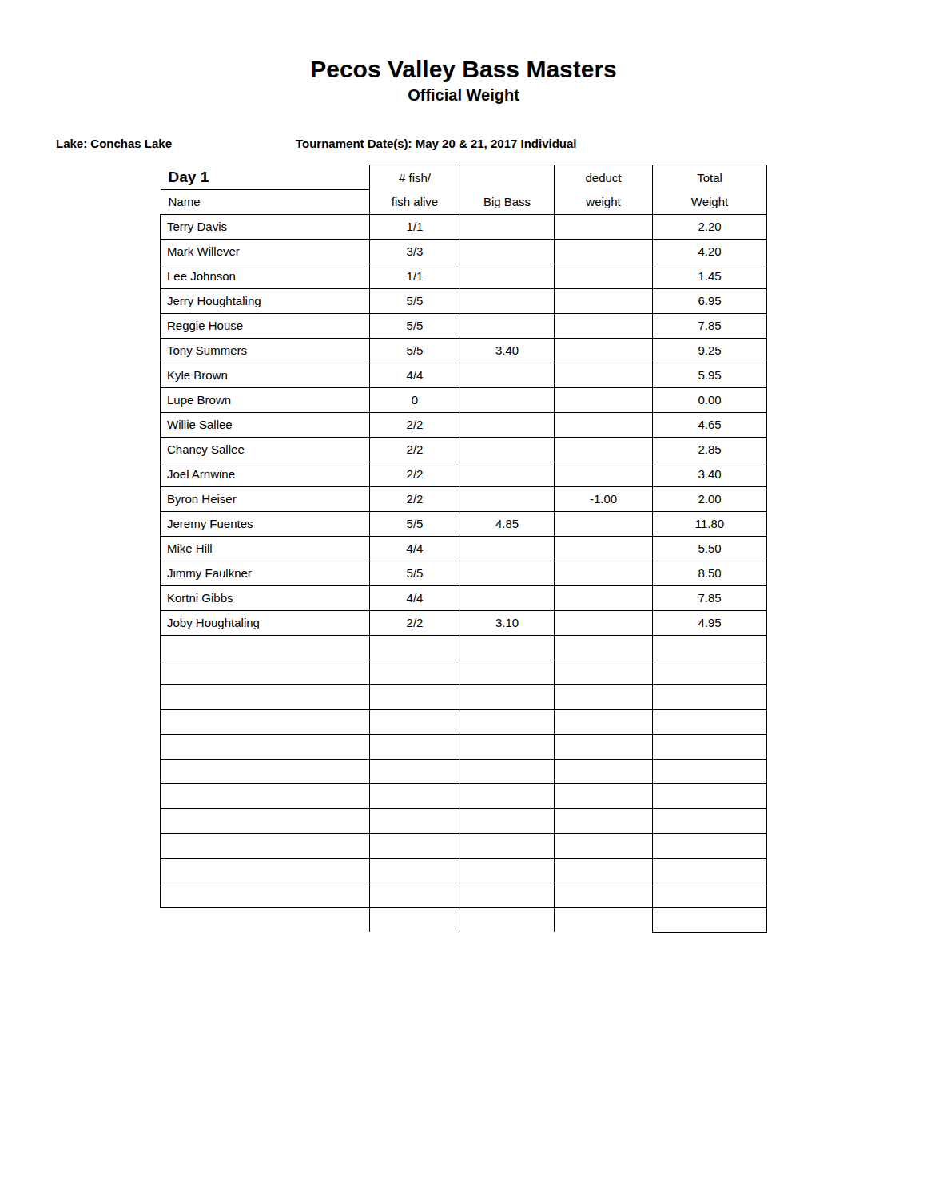Pecos Valley Bass Masters
Official Weight
Lake: Conchas Lake
Tournament Date(s): May 20 & 21, 2017 Individual
| Day 1 | # fish/ | | deduct | Total |
| Name | fish alive | Big Bass | weight | Weight |
| Terry Davis | 1/1 | | | 2.20 |
| Mark Willever | 3/3 | | | 4.20 |
| Lee Johnson | 1/1 | | | 1.45 |
| Jerry Houghtaling | 5/5 | | | 6.95 |
| Reggie House | 5/5 | | | 7.85 |
| Tony Summers | 5/5 | 3.40 | | 9.25 |
| Kyle Brown | 4/4 | | | 5.95 |
| Lupe Brown | 0 | | | 0.00 |
| Willie Sallee | 2/2 | | | 4.65 |
| Chancy Sallee | 2/2 | | | 2.85 |
| Joel Arnwine | 2/2 | | | 3.40 |
| Byron Heiser | 2/2 | | -1.00 | 2.00 |
| Jeremy Fuentes | 5/5 | 4.85 | | 11.80 |
| Mike Hill | 4/4 | | | 5.50 |
| Jimmy Faulkner | 5/5 | | | 8.50 |
| Kortni Gibbs | 4/4 | | | 7.85 |
| Joby Houghtaling | 2/2 | 3.10 | | 4.95 |